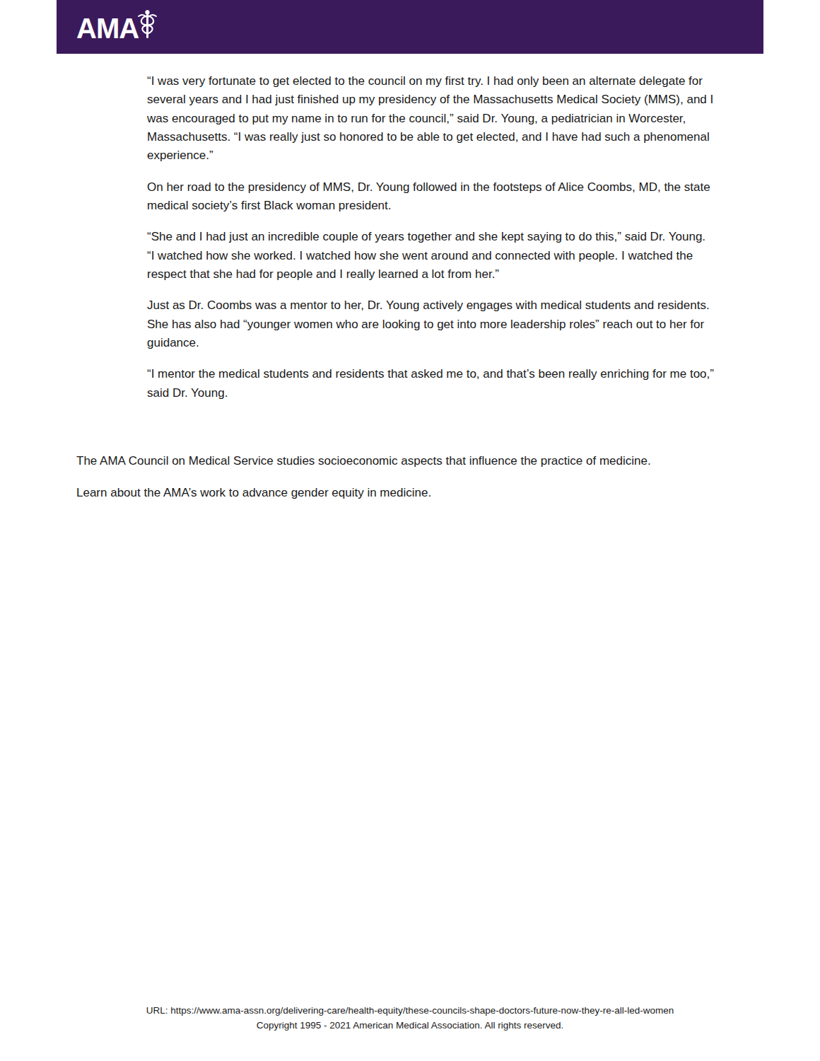AMA AMA caduceus mark
“I was very fortunate to get elected to the council on my first try. I had only been an alternate delegate for several years and I had just finished up my presidency of the Massachusetts Medical Society (MMS), and I was encouraged to put my name in to run for the council,” said Dr. Young, a pediatrician in Worcester, Massachusetts. “I was really just so honored to be able to get elected, and I have had such a phenomenal experience.”
On her road to the presidency of MMS, Dr. Young followed in the footsteps of Alice Coombs, MD, the state medical society’s first Black woman president.
“She and I had just an incredible couple of years together and she kept saying to do this,” said Dr. Young. “I watched how she worked. I watched how she went around and connected with people. I watched the respect that she had for people and I really learned a lot from her.”
Just as Dr. Coombs was a mentor to her, Dr. Young actively engages with medical students and residents. She has also had “younger women who are looking to get into more leadership roles” reach out to her for guidance.
“I mentor the medical students and residents that asked me to, and that’s been really enriching for me too,” said Dr. Young.
The AMA Council on Medical Service studies socioeconomic aspects that influence the practice of medicine.
Learn about the AMA’s work to advance gender equity in medicine.
URL: https://www.ama-assn.org/delivering-care/health-equity/these-councils-shape-doctors-future-now-they-re-all-led-women
Copyright 1995 - 2021 American Medical Association. All rights reserved.